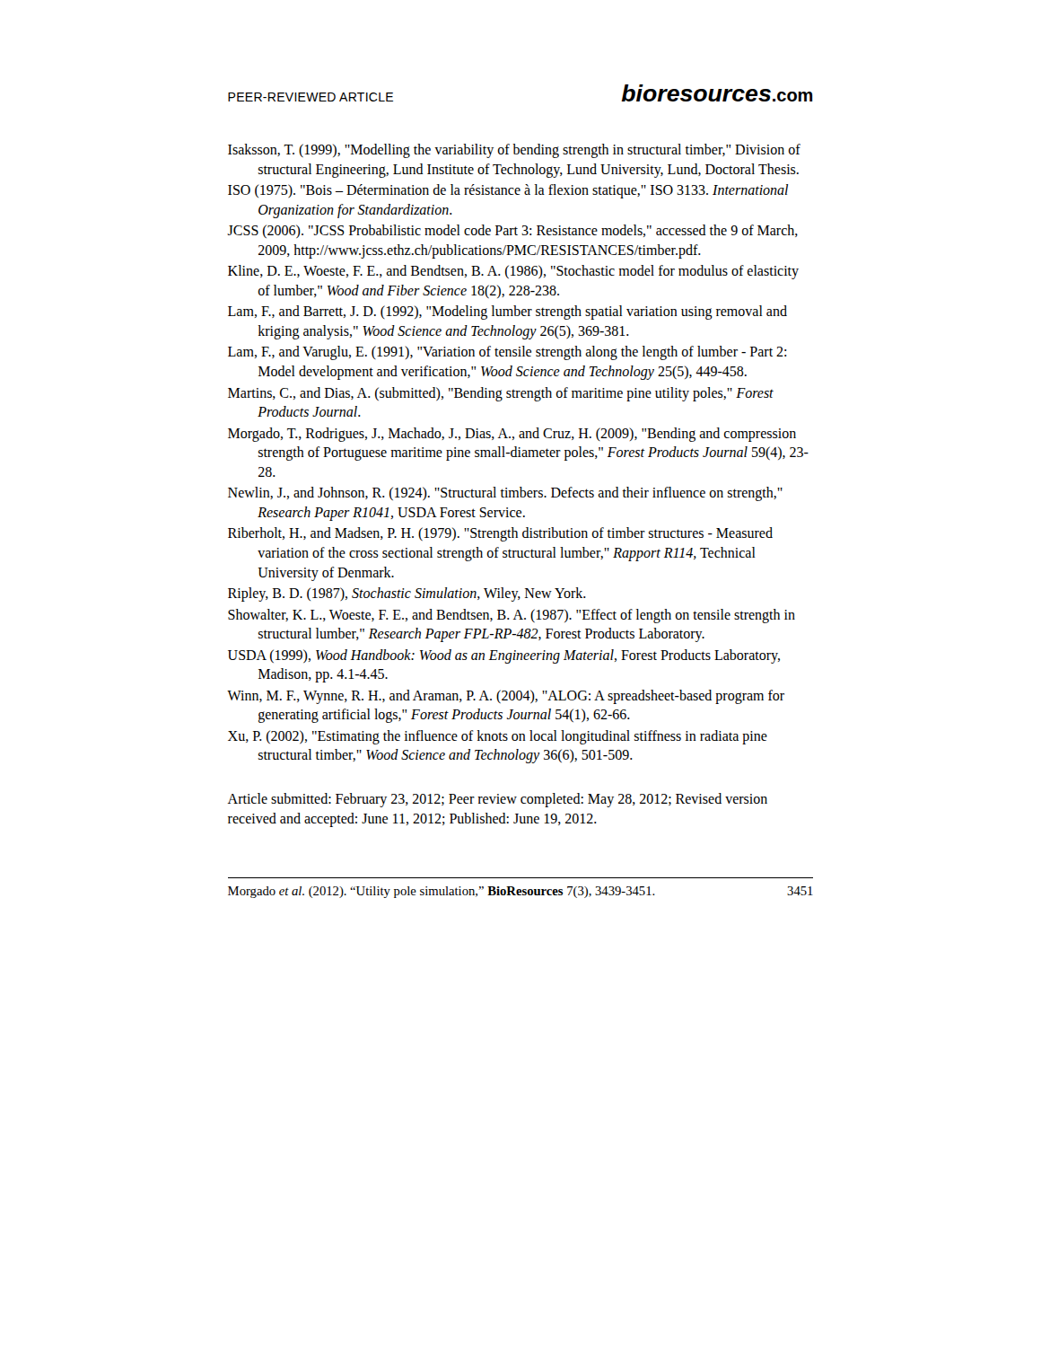PEER-REVIEWED ARTICLE
bioresources.com
Isaksson, T. (1999), "Modelling the variability of bending strength in structural timber," Division of structural Engineering, Lund Institute of Technology, Lund University, Lund, Doctoral Thesis.
ISO (1975). "Bois – Détermination de la résistance à la flexion statique," ISO 3133. International Organization for Standardization.
JCSS (2006). "JCSS Probabilistic model code Part 3: Resistance models," accessed the 9 of March, 2009, http://www.jcss.ethz.ch/publications/PMC/RESISTANCES/timber.pdf.
Kline, D. E., Woeste, F. E., and Bendtsen, B. A. (1986), "Stochastic model for modulus of elasticity of lumber," Wood and Fiber Science 18(2), 228-238.
Lam, F., and Barrett, J. D. (1992), "Modeling lumber strength spatial variation using removal and kriging analysis," Wood Science and Technology 26(5), 369-381.
Lam, F., and Varuglu, E. (1991), "Variation of tensile strength along the length of lumber - Part 2: Model development and verification," Wood Science and Technology 25(5), 449-458.
Martins, C., and Dias, A. (submitted), "Bending strength of maritime pine utility poles," Forest Products Journal.
Morgado, T., Rodrigues, J., Machado, J., Dias, A., and Cruz, H. (2009), "Bending and compression strength of Portuguese maritime pine small-diameter poles," Forest Products Journal 59(4), 23-28.
Newlin, J., and Johnson, R. (1924). "Structural timbers. Defects and their influence on strength," Research Paper R1041, USDA Forest Service.
Riberholt, H., and Madsen, P. H. (1979). "Strength distribution of timber structures - Measured variation of the cross sectional strength of structural lumber," Rapport R114, Technical University of Denmark.
Ripley, B. D. (1987), Stochastic Simulation, Wiley, New York.
Showalter, K. L., Woeste, F. E., and Bendtsen, B. A. (1987). "Effect of length on tensile strength in structural lumber," Research Paper FPL-RP-482, Forest Products Laboratory.
USDA (1999), Wood Handbook: Wood as an Engineering Material, Forest Products Laboratory, Madison, pp. 4.1-4.45.
Winn, M. F., Wynne, R. H., and Araman, P. A. (2004), "ALOG: A spreadsheet-based program for generating artificial logs," Forest Products Journal 54(1), 62-66.
Xu, P. (2002), "Estimating the influence of knots on local longitudinal stiffness in radiata pine structural timber," Wood Science and Technology 36(6), 501-509.
Article submitted: February 23, 2012; Peer review completed: May 28, 2012; Revised version received and accepted: June 11, 2012; Published: June 19, 2012.
Morgado et al. (2012). “Utility pole simulation,” BioResources 7(3), 3439-3451.
3451